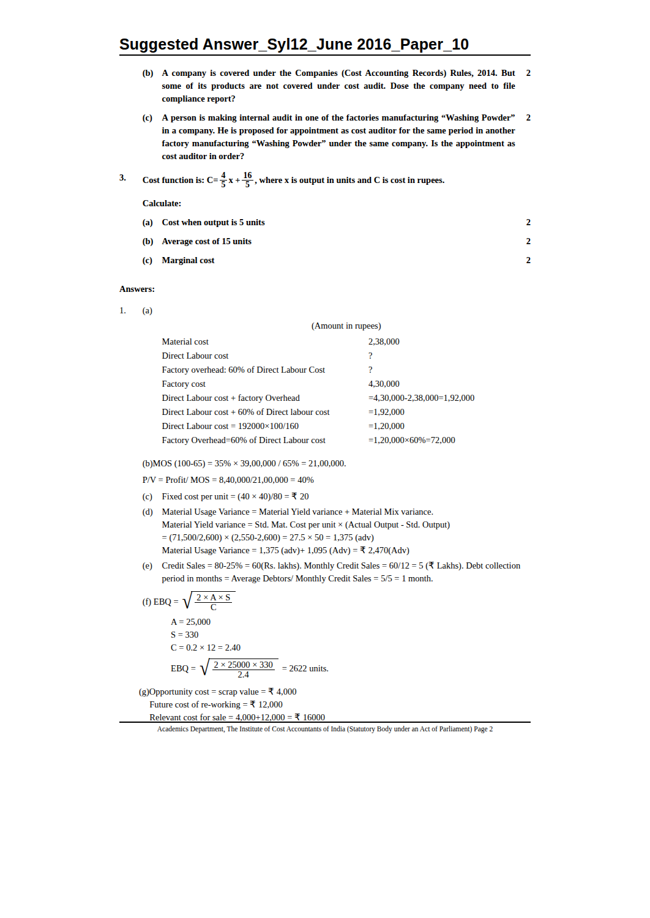Suggested Answer_Syl12_June 2016_Paper_10
(b)
A company is covered under the Companies (Cost Accounting Records) Rules, 2014. But some of its products are not covered under cost audit. Dose the company need to file compliance report?
2
(c)
A person is making internal audit in one of the factories manufacturing “Washing Powder” in a company. He is proposed for appointment as cost auditor for the same period in another factory manufacturing “Washing Powder” under the same company. Is the appointment as cost auditor in order?
2
3.
Cost function is: C= 45 x + 165 , where x is output in units and C is cost in rupees.
Calculate:
(a)
Cost when output is 5 units
2
(b)
Average cost of 15 units
2
(c)
Marginal cost
2
Answers:
1.
(a)
(Amount in rupees)
| Material cost | 2,38,000 |
| Direct Labour cost | ? |
| Factory overhead: 60% of Direct Labour Cost | ? |
| Factory cost | 4,30,000 |
| Direct Labour cost + factory Overhead | =4,30,000-2,38,000=1,92,000 |
| Direct Labour cost + 60% of Direct labour cost | =1,92,000 |
| Direct Labour cost = 192000×100/160 | =1,20,000 |
| Factory Overhead=60% of Direct Labour cost | =1,20,000×60%=72,000 |
(b)MOS (100-65) = 35% × 39,00,000 / 65% = 21,00,000.
P/V = Profit/ MOS = 8,40,000/21,00,000 = 40%
(c) Fixed cost per unit = (40 × 40)/80 = ₹ 20
(d) Material Usage Variance = Material Yield variance + Material Mix variance.
Material Yield variance = Std. Mat. Cost per unit × (Actual Output - Std. Output)
= (71,500/2,600) × (2,550-2,600) = 27.5 × 50 = 1,375 (adv)
Material Usage Variance = 1,375 (adv)+ 1,095 (Adv) = ₹ 2,470(Adv)
(e) Credit Sales = 80-25% = 60(Rs. lakhs). Monthly Credit Sales = 60/12 = 5 (₹ Lakhs). Debt collection period in months = Average Debtors/ Monthly Credit Sales = 5/5 = 1 month.
(f) EBQ = √ 2 × A × S C
A = 25,000
S = 330
C = 0.2 × 12 = 2.40
EBQ = √ 2 × 25000 × 330 2.4 = 2622 units.
(g)Opportunity cost = scrap value = ₹ 4,000
Future cost of re-working = ₹ 12,000
Relevant cost for sale = 4,000+12,000 = ₹ 16000
Academics Department, The Institute of Cost Accountants of India (Statutory Body under an Act of Parliament) Page 2